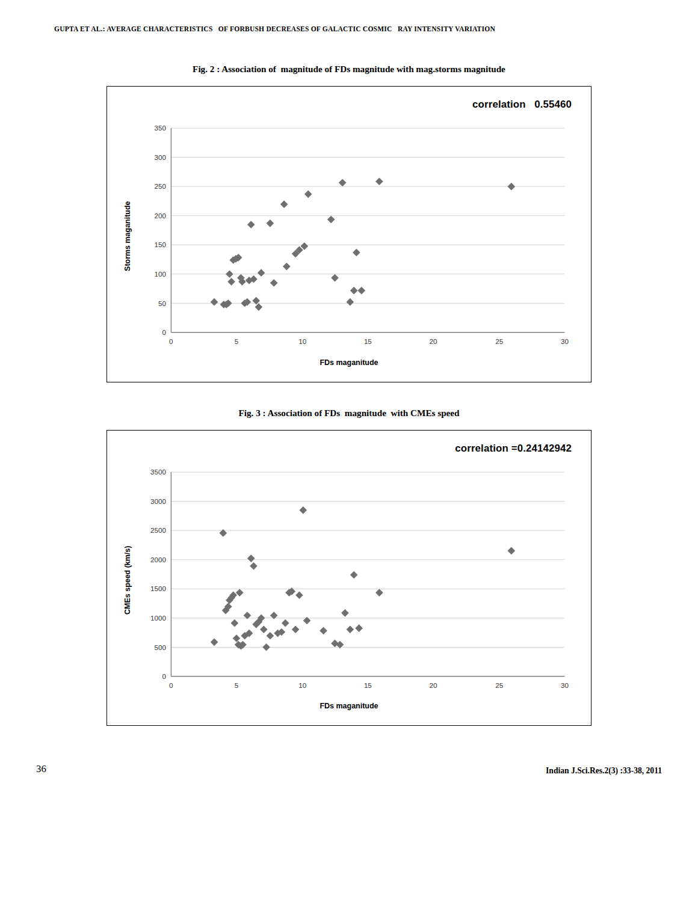GUPTA ET AL.: AVERAGE CHARACTERISTICS OF FORBUSH DECREASES OF GALACTIC COSMIC RAY INTENSITY VARIATION
Fig. 2 : Association of magnitude of FDs magnitude with mag.storms magnitude
correlation 0.55460
Storms maganitude
350 300 250 200 150 100 50 0 0 5 10 15 20 25 30
FDs maganitude
Fig. 3 : Association of FDs magnitude with CMEs speed
correlation =0.24142942
CMEs speed (km/s)
3500 3000 2500 2000 1500 1000 500 0 0 5 10 15 20 25 30
FDs maganitude
36 Indian J.Sci.Res.2(3) :33-38, 2011